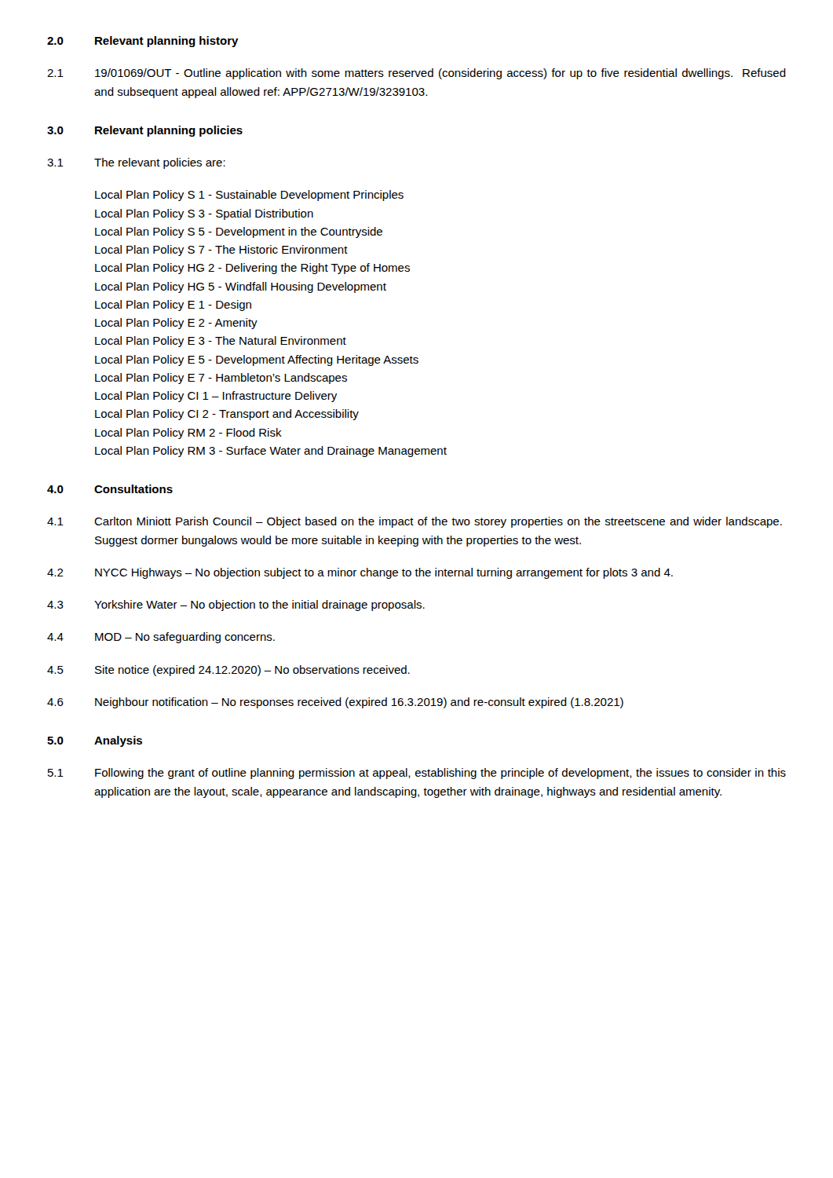2.0
Relevant planning history
2.1
19/01069/OUT - Outline application with some matters reserved (considering access) for up to five residential dwellings. Refused and subsequent appeal allowed ref: APP/G2713/W/19/3239103.
3.0
Relevant planning policies
3.1
The relevant policies are:
Local Plan Policy S 1 - Sustainable Development Principles
Local Plan Policy S 3 - Spatial Distribution
Local Plan Policy S 5 - Development in the Countryside
Local Plan Policy S 7 - The Historic Environment
Local Plan Policy HG 2 - Delivering the Right Type of Homes
Local Plan Policy HG 5 - Windfall Housing Development
Local Plan Policy E 1 - Design
Local Plan Policy E 2 - Amenity
Local Plan Policy E 3 - The Natural Environment
Local Plan Policy E 5 - Development Affecting Heritage Assets
Local Plan Policy E 7 - Hambleton’s Landscapes
Local Plan Policy CI 1 – Infrastructure Delivery
Local Plan Policy CI 2 - Transport and Accessibility
Local Plan Policy RM 2 - Flood Risk
Local Plan Policy RM 3 - Surface Water and Drainage Management
4.0
Consultations
4.1
Carlton Miniott Parish Council – Object based on the impact of the two storey properties on the streetscene and wider landscape. Suggest dormer bungalows would be more suitable in keeping with the properties to the west.
4.2
NYCC Highways – No objection subject to a minor change to the internal turning arrangement for plots 3 and 4.
4.3
Yorkshire Water – No objection to the initial drainage proposals.
4.4
MOD – No safeguarding concerns.
4.5
Site notice (expired 24.12.2020) – No observations received.
4.6
Neighbour notification – No responses received (expired 16.3.2019) and re-consult expired (1.8.2021)
5.0
Analysis
5.1
Following the grant of outline planning permission at appeal, establishing the principle of development, the issues to consider in this application are the layout, scale, appearance and landscaping, together with drainage, highways and residential amenity.